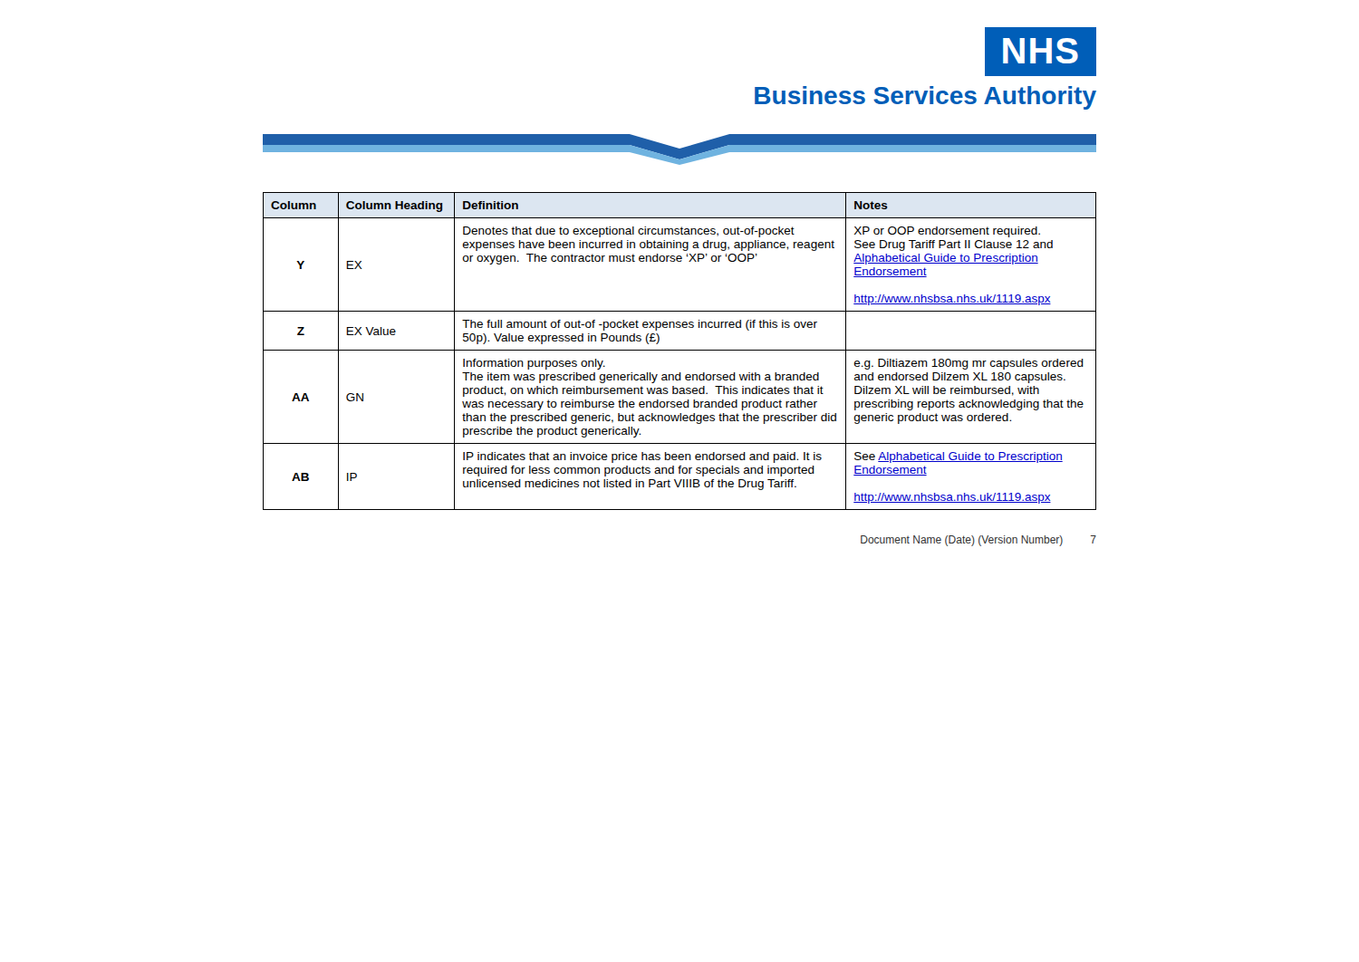NHS
Business Services Authority
| Column | Column Heading | Definition | Notes |
| --- | --- | --- | --- |
| Y | EX | Denotes that due to exceptional circumstances, out-of-pocket expenses have been incurred in obtaining a drug, appliance, reagent or oxygen. The contractor must endorse ‘XP’ or ‘OOP’ | XP or OOP endorsement required. See Drug Tariff Part II Clause 12 and Alphabetical Guide to Prescription Endorsement http://www.nhsbsa.nhs.uk/1119.aspx |
| Z | EX Value | The full amount of out-of -pocket expenses incurred (if this is over 50p). Value expressed in Pounds (£) | |
| AA | GN | Information purposes only. The item was prescribed generically and endorsed with a branded product, on which reimbursement was based. This indicates that it was necessary to reimburse the endorsed branded product rather than the prescribed generic, but acknowledges that the prescriber did prescribe the product generically. | e.g. Diltiazem 180mg mr capsules ordered and endorsed Dilzem XL 180 capsules. Dilzem XL will be reimbursed, with prescribing reports acknowledging that the generic product was ordered. |
| AB | IP | IP indicates that an invoice price has been endorsed and paid. It is required for less common products and for specials and imported unlicensed medicines not listed in Part VIIIB of the Drug Tariff. | See Alphabetical Guide to Prescription Endorsement http://www.nhsbsa.nhs.uk/1119.aspx |
Document Name (Date) (Version Number)7